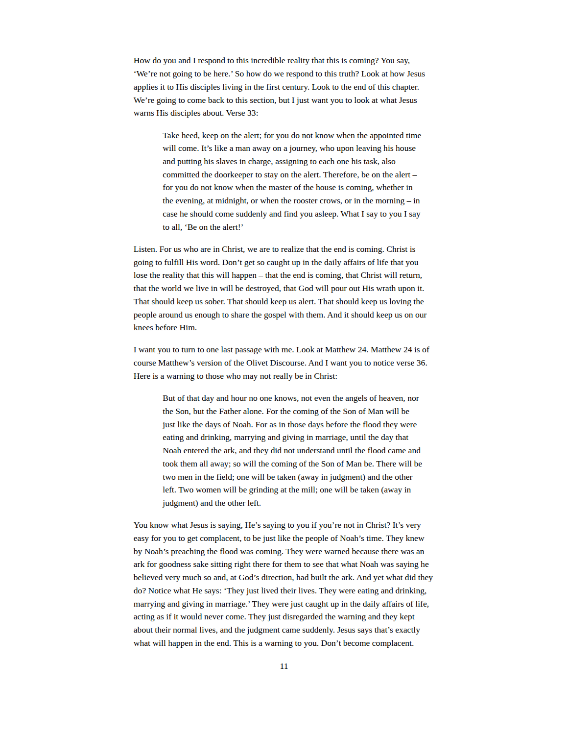How do you and I respond to this incredible reality that this is coming? You say, ‘We’re not going to be here.’ So how do we respond to this truth? Look at how Jesus applies it to His disciples living in the first century. Look to the end of this chapter. We’re going to come back to this section, but I just want you to look at what Jesus warns His disciples about. Verse 33:
Take heed, keep on the alert; for you do not know when the appointed time will come. It’s like a man away on a journey, who upon leaving his house and putting his slaves in charge, assigning to each one his task, also committed the doorkeeper to stay on the alert. Therefore, be on the alert – for you do not know when the master of the house is coming, whether in the evening, at midnight, or when the rooster crows, or in the morning – in case he should come suddenly and find you asleep. What I say to you I say to all, ‘Be on the alert!’
Listen. For us who are in Christ, we are to realize that the end is coming. Christ is going to fulfill His word. Don’t get so caught up in the daily affairs of life that you lose the reality that this will happen – that the end is coming, that Christ will return, that the world we live in will be destroyed, that God will pour out His wrath upon it. That should keep us sober. That should keep us alert. That should keep us loving the people around us enough to share the gospel with them. And it should keep us on our knees before Him.
I want you to turn to one last passage with me. Look at Matthew 24. Matthew 24 is of course Matthew’s version of the Olivet Discourse. And I want you to notice verse 36. Here is a warning to those who may not really be in Christ:
But of that day and hour no one knows, not even the angels of heaven, nor the Son, but the Father alone. For the coming of the Son of Man will be just like the days of Noah. For as in those days before the flood they were eating and drinking, marrying and giving in marriage, until the day that Noah entered the ark, and they did not understand until the flood came and took them all away; so will the coming of the Son of Man be. There will be two men in the field; one will be taken (away in judgment) and the other left. Two women will be grinding at the mill; one will be taken (away in judgment) and the other left.
You know what Jesus is saying, He’s saying to you if you’re not in Christ? It’s very easy for you to get complacent, to be just like the people of Noah’s time. They knew by Noah’s preaching the flood was coming. They were warned because there was an ark for goodness sake sitting right there for them to see that what Noah was saying he believed very much so and, at God’s direction, had built the ark. And yet what did they do? Notice what He says: ‘They just lived their lives. They were eating and drinking, marrying and giving in marriage.’ They were just caught up in the daily affairs of life, acting as if it would never come. They just disregarded the warning and they kept about their normal lives, and the judgment came suddenly. Jesus says that’s exactly what will happen in the end. This is a warning to you. Don’t become complacent.
11